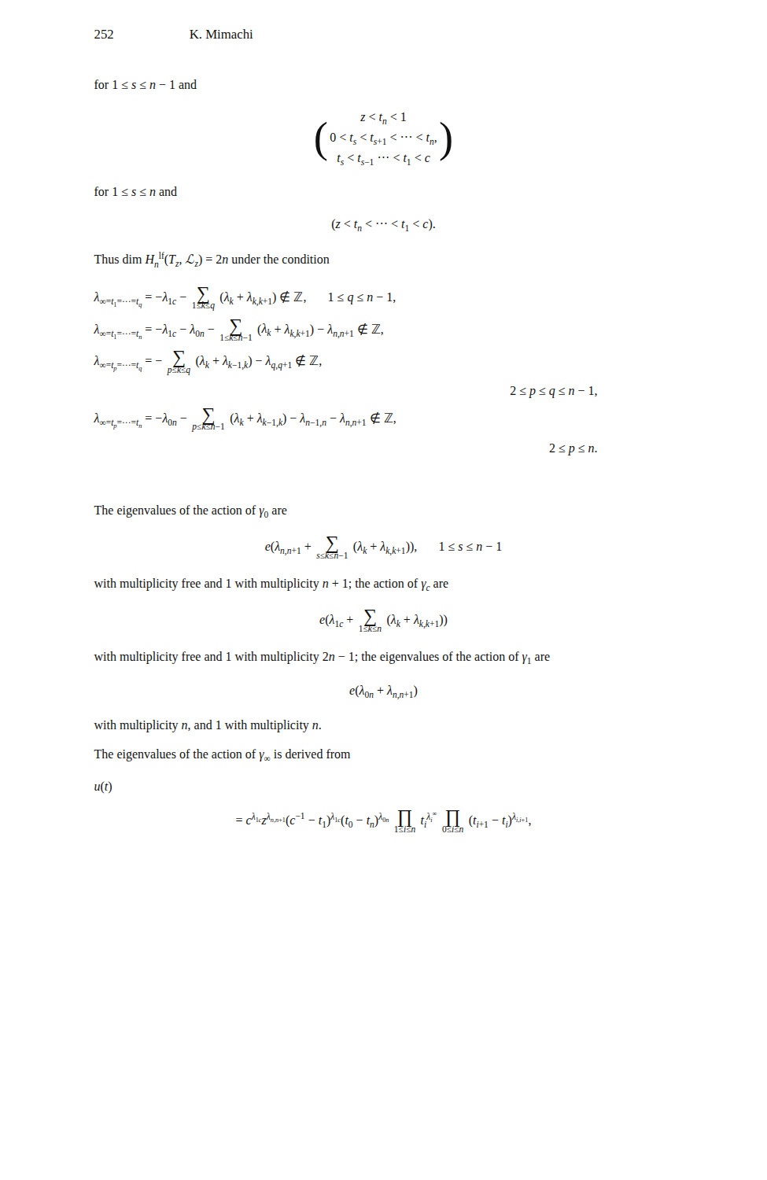252 K. Mimachi
for 1 ≤ s ≤ n − 1 and
( z < tn < 1 0 < ts < ts+1 < ··· < tn, ts < ts−1 ··· < t1 < c )
for 1 ≤ s ≤ n and
(z < tn < ··· < t1 < c).
Thus dim Hnlf(Tz, ℒz) = 2n under the condition
λ∞=t1=···=tq = −λ1c − ∑1≤k≤q (λk + λk,k+1) ∉ ℤ, 1 ≤ q ≤ n − 1, λ∞=t1=···=tn = −λ1c − λ0n − ∑1≤k≤n−1 (λk + λk,k+1) − λn,n+1 ∉ ℤ, λ∞=tp=···=tq = − ∑p≤k≤q (λk + λk−1,k) − λq,q+1 ∉ ℤ, 2 ≤ p ≤ q ≤ n − 1, λ∞=tp=···=tn = −λ0n − ∑p≤k≤n−1 (λk + λk−1,k) − λn−1,n − λn,n+1 ∉ ℤ, 2 ≤ p ≤ n.
The eigenvalues of the action of γ0 are
e(λn,n+1 + ∑s≤k≤n−1 (λk + λk,k+1)), 1 ≤ s ≤ n − 1
with multiplicity free and 1 with multiplicity n + 1; the action of γc are
e(λ1c + ∑1≤k≤n (λk + λk,k+1))
with multiplicity free and 1 with multiplicity 2n − 1; the eigenvalues of the action of γ1 are
e(λ0n + λn,n+1)
with multiplicity n, and 1 with multiplicity n.
The eigenvalues of the action of γ∞ is derived from
u(t)
= cλ1czλn,n+1(c−1 − t1)λ1c(t0 − tn)λ0n ∏1≤i≤n tiλi∞ ∏0≤i≤n (ti+1 − ti)λi,i+1,